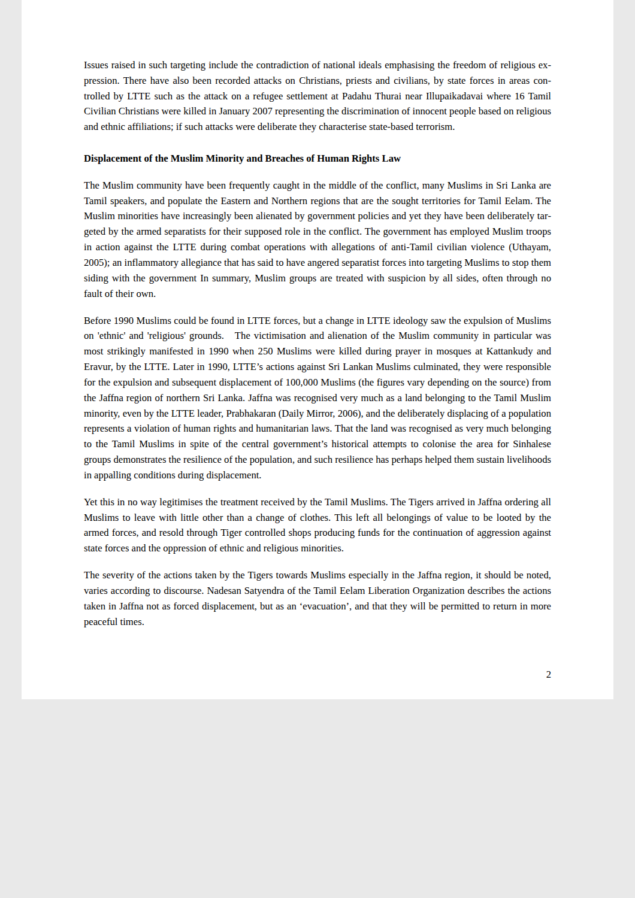Issues raised in such targeting include the contradiction of national ideals emphasising the freedom of religious expression. There have also been recorded attacks on Christians, priests and civilians, by state forces in areas controlled by LTTE such as the attack on a refugee settlement at Padahu Thurai near Illupaikadavai where 16 Tamil Civilian Christians were killed in January 2007 representing the discrimination of innocent people based on religious and ethnic affiliations; if such attacks were deliberate they characterise state-based terrorism.
Displacement of the Muslim Minority and Breaches of Human Rights Law
The Muslim community have been frequently caught in the middle of the conflict, many Muslims in Sri Lanka are Tamil speakers, and populate the Eastern and Northern regions that are the sought territories for Tamil Eelam. The Muslim minorities have increasingly been alienated by government policies and yet they have been deliberately targeted by the armed separatists for their supposed role in the conflict. The government has employed Muslim troops in action against the LTTE during combat operations with allegations of anti-Tamil civilian violence (Uthayam, 2005); an inflammatory allegiance that has said to have angered separatist forces into targeting Muslims to stop them siding with the government In summary, Muslim groups are treated with suspicion by all sides, often through no fault of their own.
Before 1990 Muslims could be found in LTTE forces, but a change in LTTE ideology saw the expulsion of Muslims on 'ethnic' and 'religious' grounds. The victimisation and alienation of the Muslim community in particular was most strikingly manifested in 1990 when 250 Muslims were killed during prayer in mosques at Kattankudy and Eravur, by the LTTE. Later in 1990, LTTE’s actions against Sri Lankan Muslims culminated, they were responsible for the expulsion and subsequent displacement of 100,000 Muslims (the figures vary depending on the source) from the Jaffna region of northern Sri Lanka. Jaffna was recognised very much as a land belonging to the Tamil Muslim minority, even by the LTTE leader, Prabhakaran (Daily Mirror, 2006), and the deliberately displacing of a population represents a violation of human rights and humanitarian laws. That the land was recognised as very much belonging to the Tamil Muslims in spite of the central government’s historical attempts to colonise the area for Sinhalese groups demonstrates the resilience of the population, and such resilience has perhaps helped them sustain livelihoods in appalling conditions during displacement.
Yet this in no way legitimises the treatment received by the Tamil Muslims. The Tigers arrived in Jaffna ordering all Muslims to leave with little other than a change of clothes. This left all belongings of value to be looted by the armed forces, and resold through Tiger controlled shops producing funds for the continuation of aggression against state forces and the oppression of ethnic and religious minorities.
The severity of the actions taken by the Tigers towards Muslims especially in the Jaffna region, it should be noted, varies according to discourse. Nadesan Satyendra of the Tamil Eelam Liberation Organization describes the actions taken in Jaffna not as forced displacement, but as an ‘evacuation’, and that they will be permitted to return in more peaceful times.
2